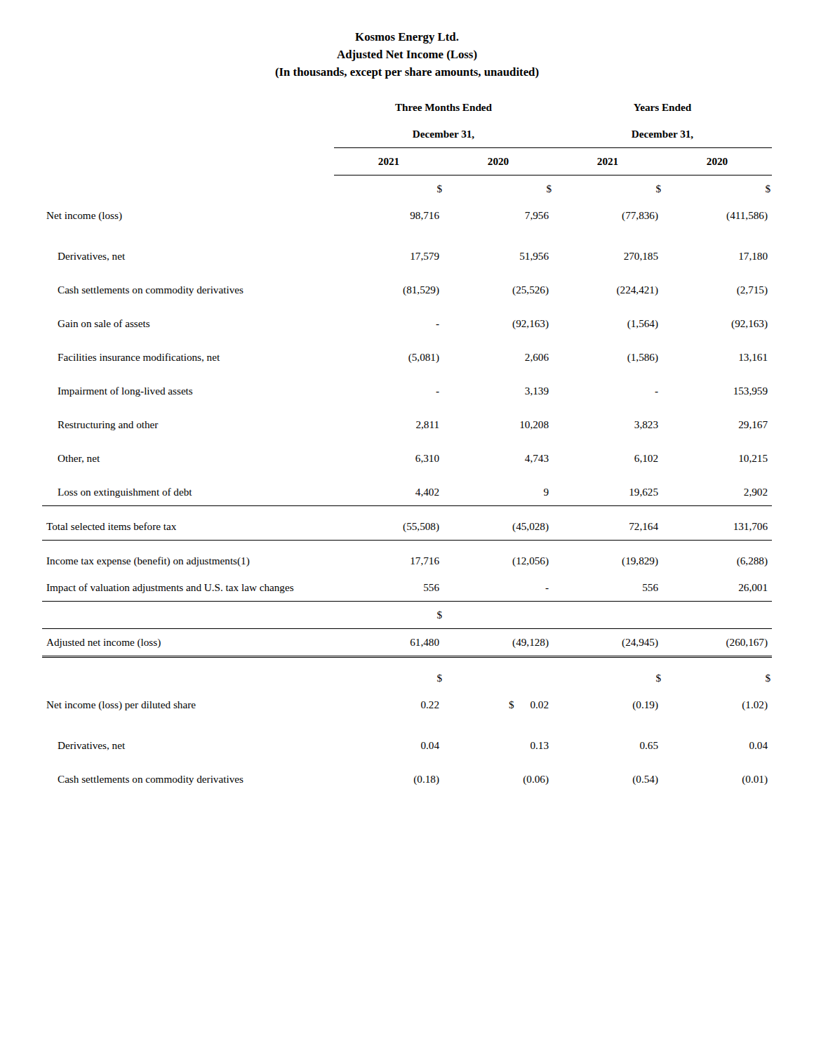Kosmos Energy Ltd.
Adjusted Net Income (Loss)
(In thousands, except per share amounts, unaudited)
| | Three Months Ended | Years Ended |
| --- | --- | --- |
| | December 31, | December 31, |
| | 2021 | 2020 | 2021 | 2020 |
| | $ | $ | $ | $ |
| Net income (loss) | 98,716 | 7,956 | (77,836) | (411,586) |
| Derivatives, net | 17,579 | 51,956 | 270,185 | 17,180 |
| Cash settlements on commodity derivatives | (81,529) | (25,526) | (224,421) | (2,715) |
| Gain on sale of assets | - | (92,163) | (1,564) | (92,163) |
| Facilities insurance modifications, net | (5,081) | 2,606 | (1,586) | 13,161 |
| Impairment of long-lived assets | - | 3,139 | - | 153,959 |
| Restructuring and other | 2,811 | 10,208 | 3,823 | 29,167 |
| Other, net | 6,310 | 4,743 | 6,102 | 10,215 |
| Loss on extinguishment of debt | 4,402 | 9 | 19,625 | 2,902 |
| Total selected items before tax | (55,508) | (45,028) | 72,164 | 131,706 |
| Income tax expense (benefit) on adjustments(1) | 17,716 | (12,056) | (19,829) | (6,288) |
| Impact of valuation adjustments and U.S. tax law changes | 556 | - | 556 | 26,001 |
| | $ | | | |
| Adjusted net income (loss) | 61,480 | (49,128) | (24,945) | (260,167) |
| | $ | | $ | $ |
| Net income (loss) per diluted share | 0.22 | $ 0.02 | (0.19) | (1.02) |
| Derivatives, net | 0.04 | 0.13 | 0.65 | 0.04 |
| Cash settlements on commodity derivatives | (0.18) | (0.06) | (0.54) | (0.01) |